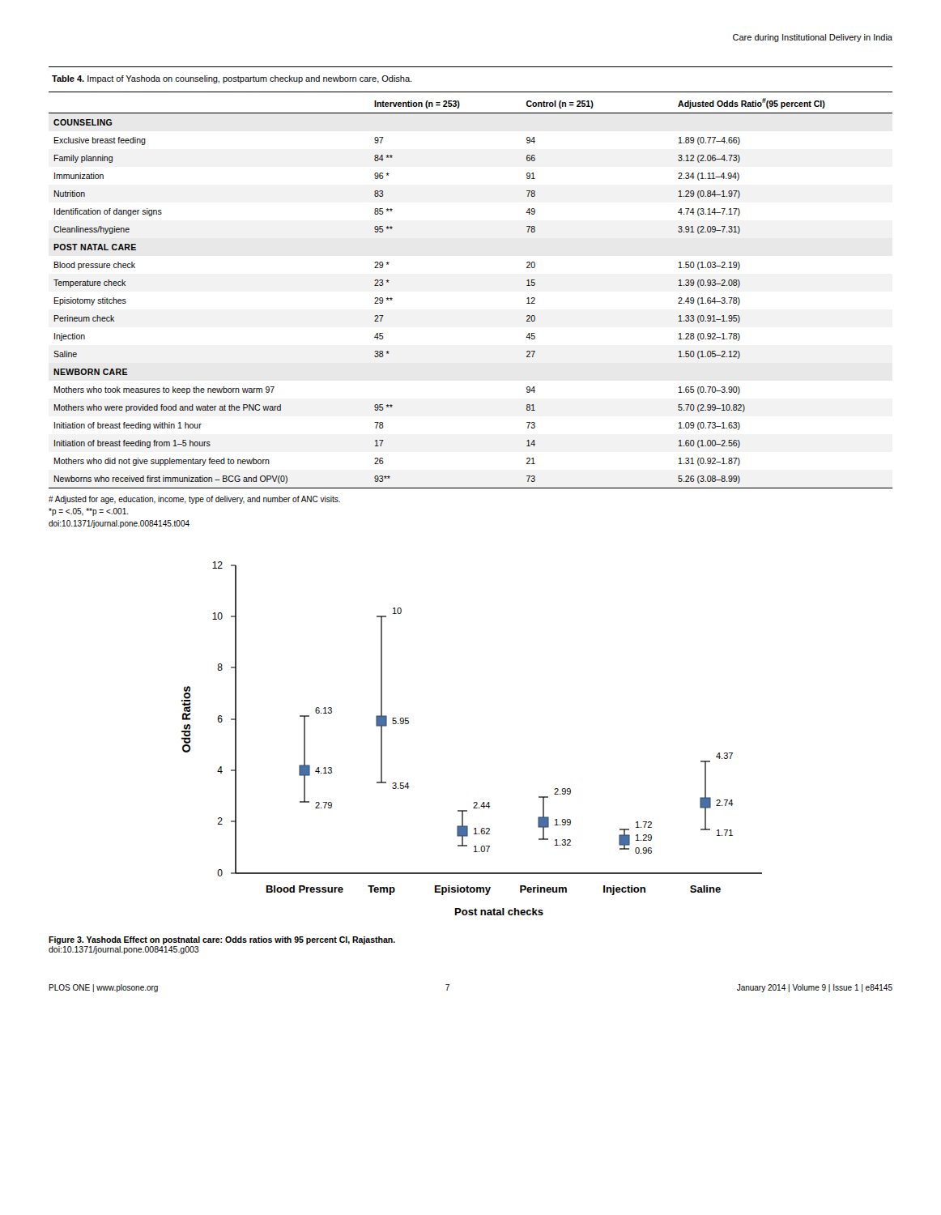Care during Institutional Delivery in India
Table 4. Impact of Yashoda on counseling, postpartum checkup and newborn care, Odisha.
| | Intervention (n = 253) | Control (n = 251) | Adjusted Odds Ratio # (95 percent CI) |
| --- | --- | --- | --- |
| COUNSELING |
| Exclusive breast feeding | 97 | 94 | 1.89 (0.77–4.66) |
| Family planning | 84 ** | 66 | 3.12 (2.06–4.73) |
| Immunization | 96 * | 91 | 2.34 (1.11–4.94) |
| Nutrition | 83 | 78 | 1.29 (0.84–1.97) |
| Identification of danger signs | 85 ** | 49 | 4.74 (3.14–7.17) |
| Cleanliness/hygiene | 95 ** | 78 | 3.91 (2.09–7.31) |
| POST NATAL CARE |
| Blood pressure check | 29 * | 20 | 1.50 (1.03–2.19) |
| Temperature check | 23 * | 15 | 1.39 (0.93–2.08) |
| Episiotomy stitches | 29 ** | 12 | 2.49 (1.64–3.78) |
| Perineum check | 27 | 20 | 1.33 (0.91–1.95) |
| Injection | 45 | 45 | 1.28 (0.92–1.78) |
| Saline | 38 * | 27 | 1.50 (1.05–2.12) |
| NEWBORN CARE |
| Mothers who took measures to keep the newborn warm 97 | | 94 | 1.65 (0.70–3.90) |
| Mothers who were provided food and water at the PNC ward | 95 ** | 81 | 5.70 (2.99–10.82) |
| Initiation of breast feeding within 1 hour | 78 | 73 | 1.09 (0.73–1.63) |
| Initiation of breast feeding from 1–5 hours | 17 | 14 | 1.60 (1.00–2.56) |
| Mothers who did not give supplementary feed to newborn | 26 | 21 | 1.31 (0.92–1.87) |
| Newborns who received first immunization – BCG and OPV(0) | 93** | 73 | 5.26 (3.08–8.99) |
# Adjusted for age, education, income, type of delivery, and number of ANC visits.
*p = <.05, **p = <.001.
doi:10.1371/journal.pone.0084145.t004
0 2 4 6 8 10 12 Odds Ratios 6.13 4.13 2.79 10 5.95 3.54 2.44 1.62 1.07 2.99 1.99 1.32 1.72 1.29 0.96 4.37 2.74 1.71 Blood Pressure Temp Episiotomy Perineum Injection Saline Post natal checks
Figure 3. Yashoda Effect on postnatal care: Odds ratios with 95 percent CI, Rajasthan.
doi:10.1371/journal.pone.0084145.g003
PLOS ONE | www.plosone.org
7
January 2014 | Volume 9 | Issue 1 | e84145